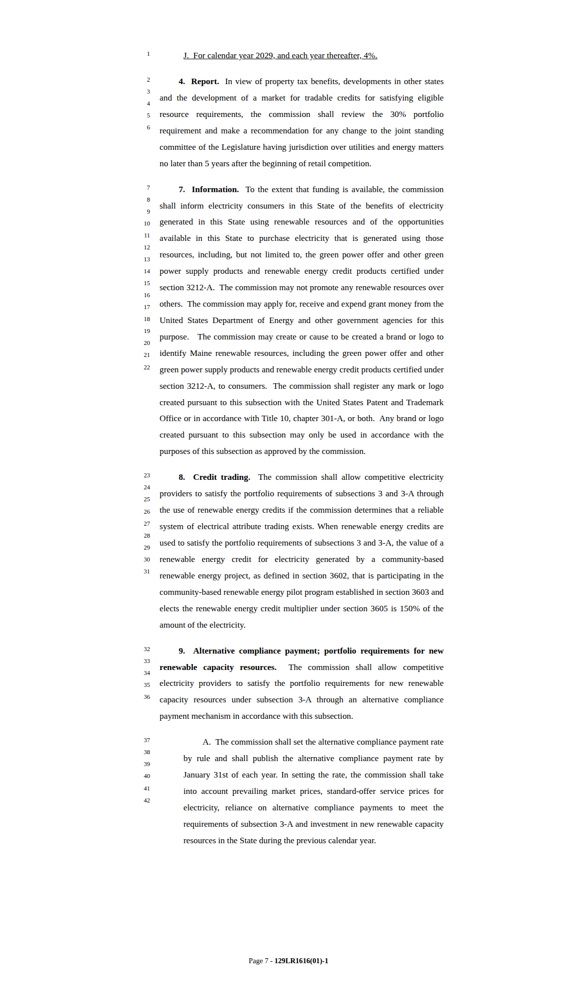1 J. For calendar year 2029, and each year thereafter, 4%.
2 3 4 5 6 4. Report. In view of property tax benefits, developments in other states and the development of a market for tradable credits for satisfying eligible resource requirements, the commission shall review the 30% portfolio requirement and make a recommendation for any change to the joint standing committee of the Legislature having jurisdiction over utilities and energy matters no later than 5 years after the beginning of retail competition.
7 8 9 10 11 12 13 14 15 16 17 18 19 20 21 22 7. Information. To the extent that funding is available, the commission shall inform electricity consumers in this State of the benefits of electricity generated in this State using renewable resources and of the opportunities available in this State to purchase electricity that is generated using those resources, including, but not limited to, the green power offer and other green power supply products and renewable energy credit products certified under section 3212-A. The commission may not promote any renewable resources over others. The commission may apply for, receive and expend grant money from the United States Department of Energy and other government agencies for this purpose. The commission may create or cause to be created a brand or logo to identify Maine renewable resources, including the green power offer and other green power supply products and renewable energy credit products certified under section 3212-A, to consumers. The commission shall register any mark or logo created pursuant to this subsection with the United States Patent and Trademark Office or in accordance with Title 10, chapter 301-A, or both. Any brand or logo created pursuant to this subsection may only be used in accordance with the purposes of this subsection as approved by the commission.
23 24 25 26 27 28 29 30 31 8. Credit trading. The commission shall allow competitive electricity providers to satisfy the portfolio requirements of subsections 3 and 3-A through the use of renewable energy credits if the commission determines that a reliable system of electrical attribute trading exists. When renewable energy credits are used to satisfy the portfolio requirements of subsections 3 and 3-A, the value of a renewable energy credit for electricity generated by a community-based renewable energy project, as defined in section 3602, that is participating in the community-based renewable energy pilot program established in section 3603 and elects the renewable energy credit multiplier under section 3605 is 150% of the amount of the electricity.
32 33 34 35 36 9. Alternative compliance payment; portfolio requirements for new renewable capacity resources. The commission shall allow competitive electricity providers to satisfy the portfolio requirements for new renewable capacity resources under subsection 3-A through an alternative compliance payment mechanism in accordance with this subsection.
37 38 39 40 41 42 A. The commission shall set the alternative compliance payment rate by rule and shall publish the alternative compliance payment rate by January 31st of each year. In setting the rate, the commission shall take into account prevailing market prices, standard-offer service prices for electricity, reliance on alternative compliance payments to meet the requirements of subsection 3-A and investment in new renewable capacity resources in the State during the previous calendar year.
Page 7 - 129LR1616(01)-1